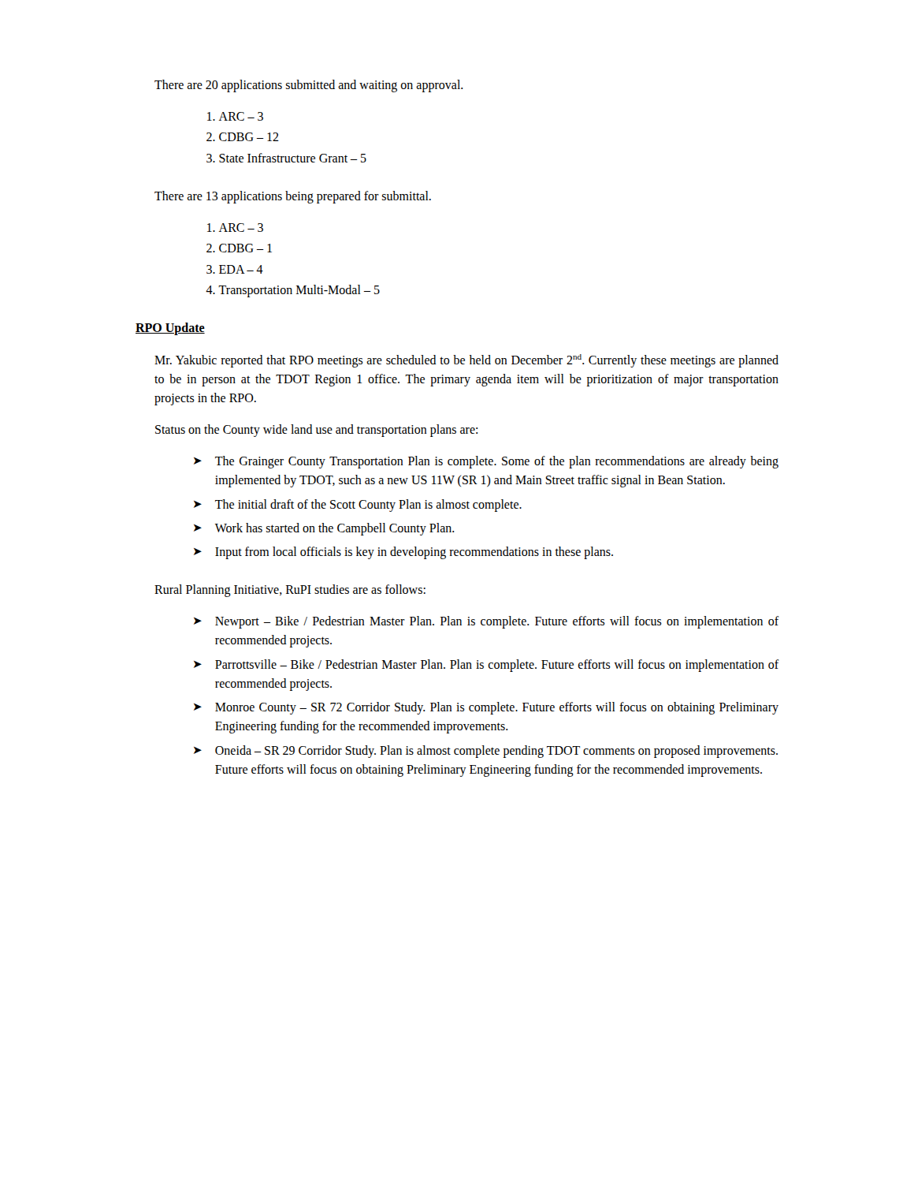There are 20 applications submitted and waiting on approval.
ARC – 3
CDBG – 12
State Infrastructure Grant – 5
There are 13 applications being prepared for submittal.
ARC – 3
CDBG – 1
EDA – 4
Transportation Multi-Modal – 5
RPO Update
Mr. Yakubic reported that RPO meetings are scheduled to be held on December 2nd. Currently these meetings are planned to be in person at the TDOT Region 1 office. The primary agenda item will be prioritization of major transportation projects in the RPO.
Status on the County wide land use and transportation plans are:
The Grainger County Transportation Plan is complete. Some of the plan recommendations are already being implemented by TDOT, such as a new US 11W (SR 1) and Main Street traffic signal in Bean Station.
The initial draft of the Scott County Plan is almost complete.
Work has started on the Campbell County Plan.
Input from local officials is key in developing recommendations in these plans.
Rural Planning Initiative, RuPI studies are as follows:
Newport – Bike / Pedestrian Master Plan. Plan is complete. Future efforts will focus on implementation of recommended projects.
Parrottsville – Bike / Pedestrian Master Plan. Plan is complete. Future efforts will focus on implementation of recommended projects.
Monroe County – SR 72 Corridor Study. Plan is complete. Future efforts will focus on obtaining Preliminary Engineering funding for the recommended improvements.
Oneida – SR 29 Corridor Study. Plan is almost complete pending TDOT comments on proposed improvements. Future efforts will focus on obtaining Preliminary Engineering funding for the recommended improvements.